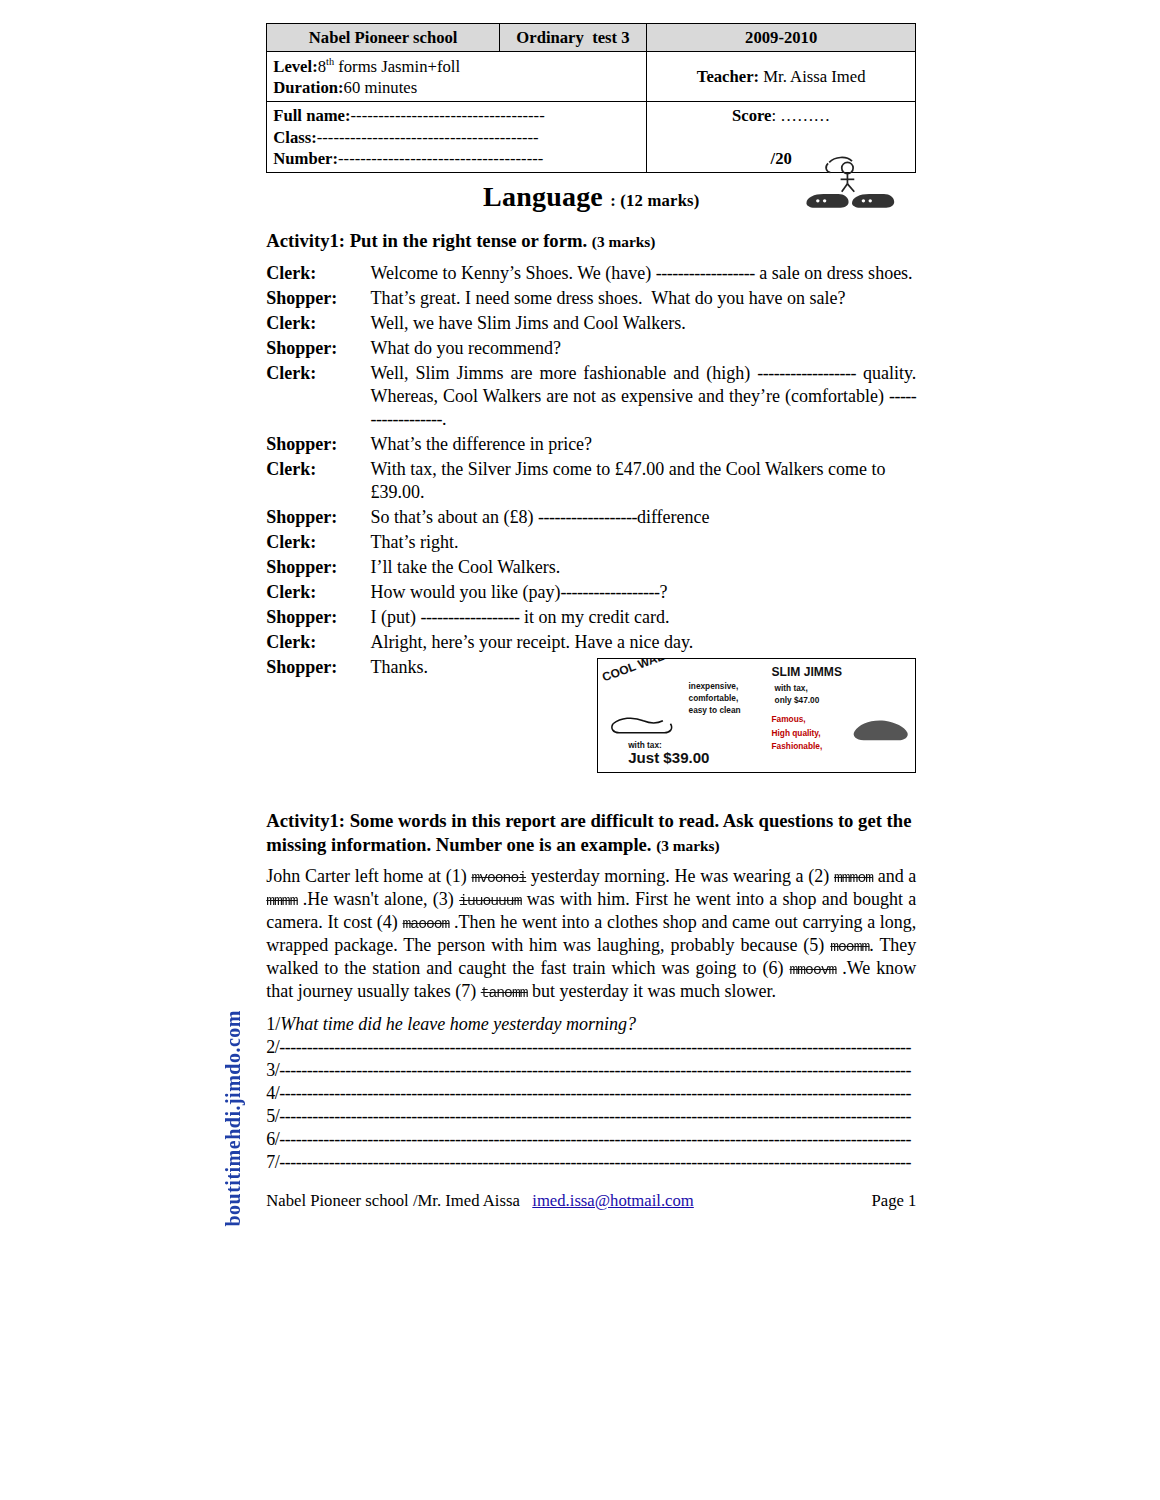boutitimehdi.jimdo.com
| Nabel Pioneer school | Ordinary test 3 | 2009-2010 |
| Level: 8 th forms Jasmin+foll Duration: 60 minutes | Teacher: Mr. Aissa Imed |
| Full name: ----------------------------------- Class: ---------------------------------------- Number: ------------------------------------- | Score : ……… /20 |
Language : (12 marks)
Activity1: Put in the right tense or form. (3 marks)
| Clerk: | Welcome to Kenny’s Shoes. We (have) ------------------ a sale on dress shoes. |
| Shopper: | That’s great. I need some dress shoes. What do you have on sale? |
| Clerk: | Well, we have Slim Jims and Cool Walkers. |
| Shopper: | What do you recommend? |
| Clerk: | Well, Slim Jimms are more fashionable and (high) ------------------ quality. Whereas, Cool Walkers are not as expensive and they’re (comfortable) ------------------ . |
| Shopper: | What’s the difference in price? |
| Clerk: | With tax, the Silver Jims come to £47.00 and the Cool Walkers come to £39.00. |
| Shopper: | So that’s about an (£8) ------------------ difference |
| Clerk: | That’s right. |
| Shopper: | I’ll take the Cool Walkers. |
| Clerk: | How would you like (pay) ------------------ ? |
| Shopper: | I (put) ------------------ it on my credit card. |
| Clerk: | Alright, here’s your receipt. Have a nice day. |
| Shopper: | Thanks. |
Activity1: Some words in this report are difficult to read. Ask questions to get the missing information. Number one is an example. (3 marks)
John Carter left home at (1) mvoonoi yesterday morning. He was wearing a (2) mmmom and a mmmm .He wasn't alone, (3) iuuouuum was with him. First he went into a shop and bought a camera. It cost (4) maooom .Then he went into a clothes shop and came out carrying a long, wrapped package. The person with him was laughing, probably because (5) moomm. They walked to the station and caught the fast train which was going to (6) mmoovm .We know that journey usually takes (7) tanomm but yesterday it was much slower.
1/What time did he leave home yesterday morning?
2/-------------------------------------------------------------------------------------------------------------------
3/-------------------------------------------------------------------------------------------------------------------
4/-------------------------------------------------------------------------------------------------------------------
5/-------------------------------------------------------------------------------------------------------------------
6/-------------------------------------------------------------------------------------------------------------------
7/-------------------------------------------------------------------------------------------------------------------
Nabel Pioneer school /Mr. Imed Aissa imed.issa@hotmail.com
Page 1